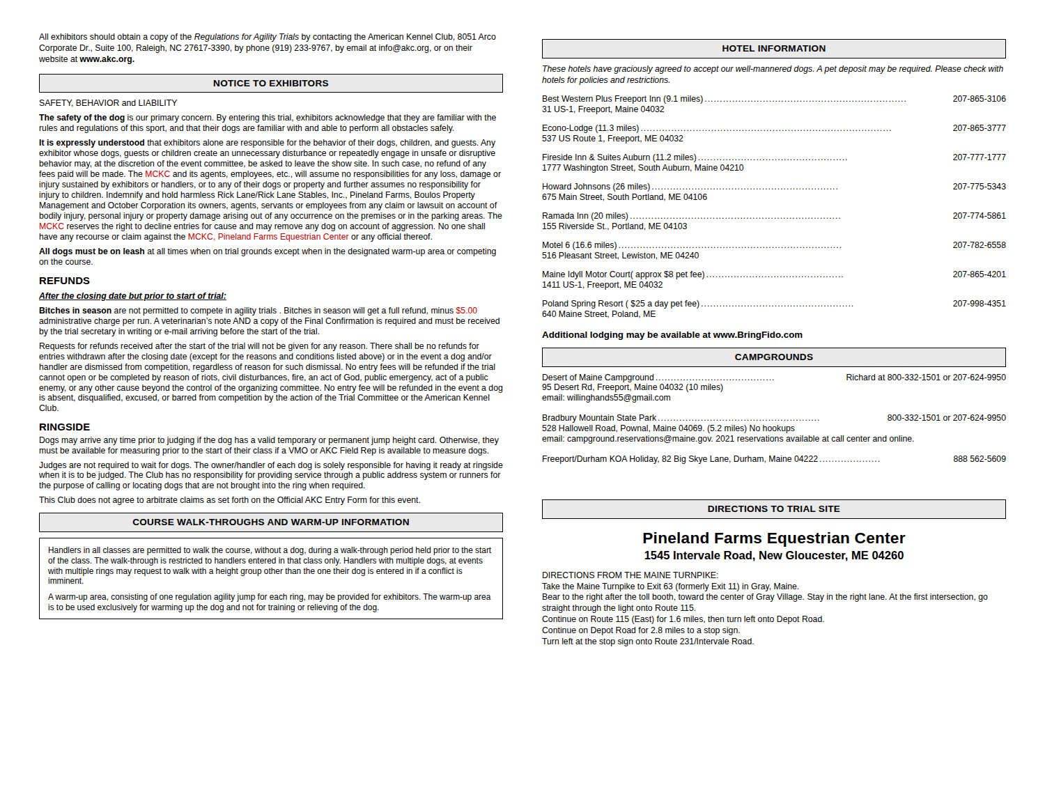All exhibitors should obtain a copy of the Regulations for Agility Trials by contacting the American Kennel Club, 8051 Arco Corporate Dr., Suite 100, Raleigh, NC 27617-3390, by phone (919) 233-9767, by email at info@akc.org, or on their website at www.akc.org.
NOTICE TO EXHIBITORS
SAFETY, BEHAVIOR and LIABILITY
The safety of the dog is our primary concern. By entering this trial, exhibitors acknowledge that they are familiar with the rules and regulations of this sport, and that their dogs are familiar with and able to perform all obstacles safely.
It is expressly understood that exhibitors alone are responsible for the behavior of their dogs, children, and guests. Any exhibitor whose dogs, guests or children create an unnecessary disturbance or repeatedly engage in unsafe or disruptive behavior may, at the discretion of the event committee, be asked to leave the show site. In such case, no refund of any fees paid will be made. The MCKC and its agents, employees, etc., will assume no responsibilities for any loss, damage or injury sustained by exhibitors or handlers, or to any of their dogs or property and further assumes no responsibility for injury to children. Indemnify and hold harmless Rick Lane/Rick Lane Stables, Inc., Pineland Farms, Boulos Property Management and October Corporation its owners, agents, servants or employees from any claim or lawsuit on account of bodily injury, personal injury or property damage arising out of any occurrence on the premises or in the parking areas. The MCKC reserves the right to decline entries for cause and may remove any dog on account of aggression. No one shall have any recourse or claim against the MCKC, Pineland Farms Equestrian Center or any official thereof.
All dogs must be on leash at all times when on trial grounds except when in the designated warm-up area or competing on the course.
REFUNDS
After the closing date but prior to start of trial:
Bitches in season are not permitted to compete in agility trials . Bitches in season will get a full refund, minus $5.00 administrative charge per run. A veterinarian’s note AND a copy of the Final Confirmation is required and must be received by the trial secretary in writing or e-mail arriving before the start of the trial.
Requests for refunds received after the start of the trial will not be given for any reason. There shall be no refunds for entries withdrawn after the closing date (except for the reasons and conditions listed above) or in the event a dog and/or handler are dismissed from competition, regardless of reason for such dismissal. No entry fees will be refunded if the trial cannot open or be completed by reason of riots, civil disturbances, fire, an act of God, public emergency, act of a public enemy, or any other cause beyond the control of the organizing committee. No entry fee will be refunded in the event a dog is absent, disqualified, excused, or barred from competition by the action of the Trial Committee or the American Kennel Club.
RINGSIDE
Dogs may arrive any time prior to judging if the dog has a valid temporary or permanent jump height card. Otherwise, they must be available for measuring prior to the start of their class if a VMO or AKC Field Rep is available to measure dogs.
Judges are not required to wait for dogs. The owner/handler of each dog is solely responsible for having it ready at ringside when it is to be judged. The Club has no responsibility for providing service through a public address system or runners for the purpose of calling or locating dogs that are not brought into the ring when required.
This Club does not agree to arbitrate claims as set forth on the Official AKC Entry Form for this event.
COURSE WALK-THROUGHS AND WARM-UP INFORMATION
Handlers in all classes are permitted to walk the course, without a dog, during a walk-through period held prior to the start of the class. The walk-through is restricted to handlers entered in that class only. Handlers with multiple dogs, at events with multiple rings may request to walk with a height group other than the one their dog is entered in if a conflict is imminent.
A warm-up area, consisting of one regulation agility jump for each ring, may be provided for exhibitors. The warm-up area is to be used exclusively for warming up the dog and not for training or relieving of the dog.
HOTEL INFORMATION
These hotels have graciously agreed to accept our well-mannered dogs. A pet deposit may be required. Please check with hotels for policies and restrictions.
Best Western Plus Freeport Inn (9.1 miles) .................................................................. 207-865-3106
31 US-1, Freeport, Maine 04032
Econo-Lodge (11.3 miles) .................................................................................. 207-865-3777
537 US Route 1, Freeport, ME 04032
Fireside Inn & Suites Auburn (11.2 miles) ................................................. 207-777-1777
1777 Washington Street, South Auburn, Maine 04210
Howard Johnsons (26 miles) ............................................................. 207-775-5343
675 Main Street, South Portland, ME 04106
Ramada Inn (20 miles) ..................................................................... 207-774-5861
155 Riverside St., Portland, ME 04103
Motel 6 (16.6 miles) ......................................................................... 207-782-6558
516 Pleasant Street, Lewiston, ME 04240
Maine Idyll Motor Court( approx $8 pet fee) ............................................. 207-865-4201
1411 US-1, Freeport, ME 04032
Poland Spring Resort ( $25 a day pet fee) .................................................. 207-998-4351
640 Maine Street, Poland, ME
Additional lodging may be available at www.BringFido.com
CAMPGROUNDS
Desert of Maine Campground ....................................... Richard at 800-332-1501 or 207-624-9950
95 Desert Rd, Freeport, Maine 04032 (10 miles)
email: willinghands55@gmail.com
Bradbury Mountain State Park ..................................................... 800-332-1501 or 207-624-9950
528 Hallowell Road, Pownal, Maine 04069. (5.2 miles) No hookups
email: campground.reservations@maine.gov. 2021 reservations available at call center and online.
Freeport/Durham KOA Holiday, 82 Big Skye Lane, Durham, Maine 04222 .................... 888 562-5609
DIRECTIONS TO TRIAL SITE
Pineland Farms Equestrian Center
1545 Intervale Road, New Gloucester, ME 04260
DIRECTIONS FROM THE MAINE TURNPIKE:
Take the Maine Turnpike to Exit 63 (formerly Exit 11) in Gray, Maine.
Bear to the right after the toll booth, toward the center of Gray Village. Stay in the right lane. At the first intersection, go straight through the light onto Route 115.
Continue on Route 115 (East) for 1.6 miles, then turn left onto Depot Road.
Continue on Depot Road for 2.8 miles to a stop sign.
Turn left at the stop sign onto Route 231/Intervale Road.